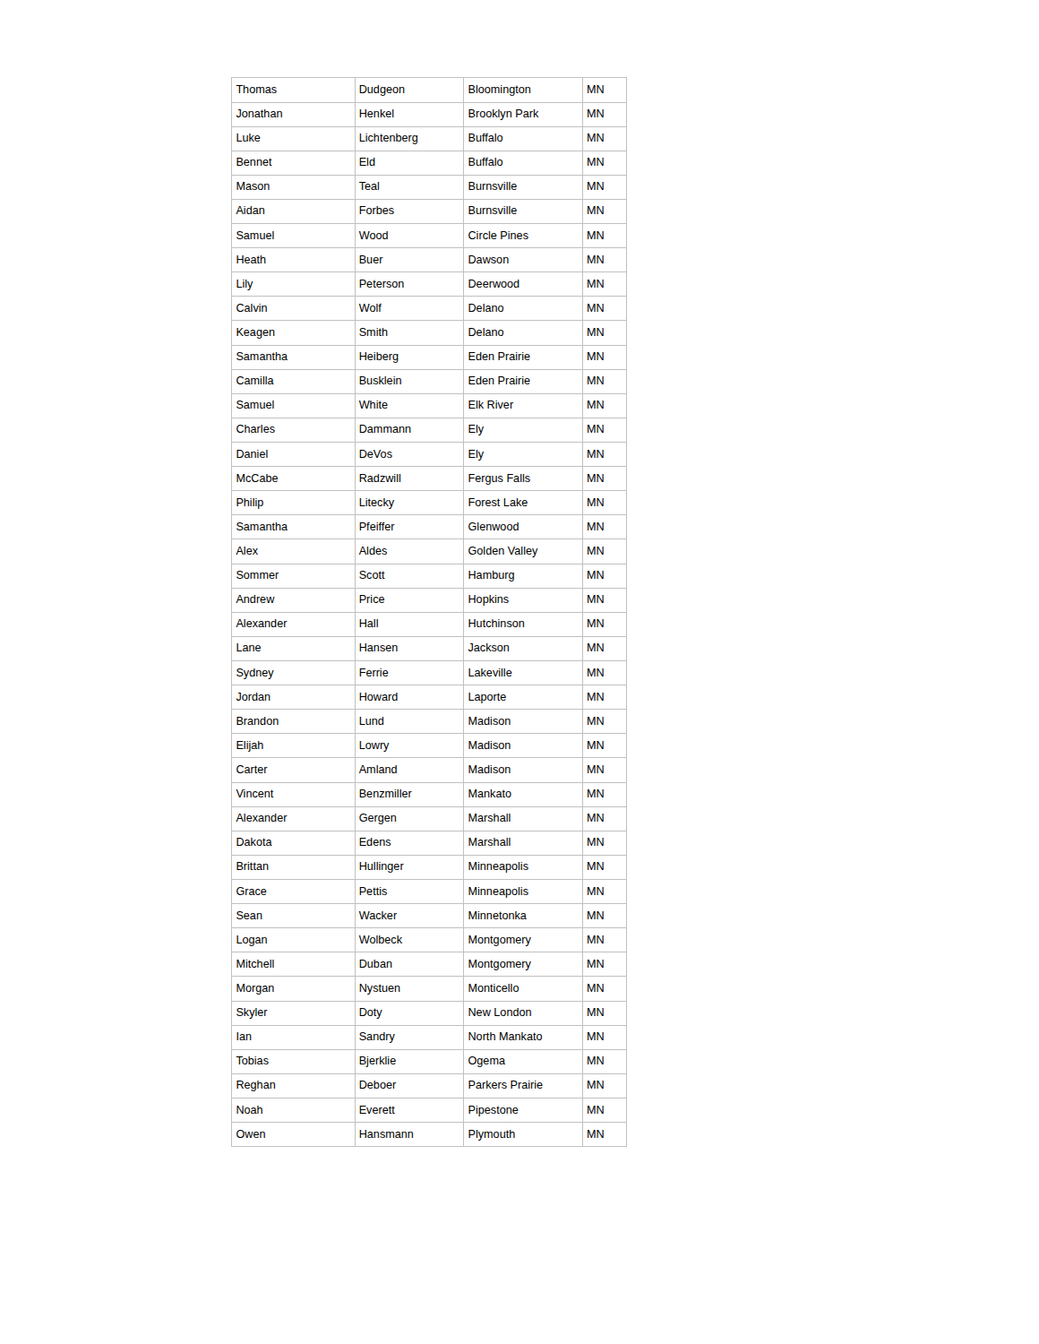| Thomas | Dudgeon | Bloomington | MN |
| Jonathan | Henkel | Brooklyn Park | MN |
| Luke | Lichtenberg | Buffalo | MN |
| Bennet | Eld | Buffalo | MN |
| Mason | Teal | Burnsville | MN |
| Aidan | Forbes | Burnsville | MN |
| Samuel | Wood | Circle Pines | MN |
| Heath | Buer | Dawson | MN |
| Lily | Peterson | Deerwood | MN |
| Calvin | Wolf | Delano | MN |
| Keagen | Smith | Delano | MN |
| Samantha | Heiberg | Eden Prairie | MN |
| Camilla | Busklein | Eden Prairie | MN |
| Samuel | White | Elk River | MN |
| Charles | Dammann | Ely | MN |
| Daniel | DeVos | Ely | MN |
| McCabe | Radzwill | Fergus Falls | MN |
| Philip | Litecky | Forest Lake | MN |
| Samantha | Pfeiffer | Glenwood | MN |
| Alex | Aldes | Golden Valley | MN |
| Sommer | Scott | Hamburg | MN |
| Andrew | Price | Hopkins | MN |
| Alexander | Hall | Hutchinson | MN |
| Lane | Hansen | Jackson | MN |
| Sydney | Ferrie | Lakeville | MN |
| Jordan | Howard | Laporte | MN |
| Brandon | Lund | Madison | MN |
| Elijah | Lowry | Madison | MN |
| Carter | Amland | Madison | MN |
| Vincent | Benzmiller | Mankato | MN |
| Alexander | Gergen | Marshall | MN |
| Dakota | Edens | Marshall | MN |
| Brittan | Hullinger | Minneapolis | MN |
| Grace | Pettis | Minneapolis | MN |
| Sean | Wacker | Minnetonka | MN |
| Logan | Wolbeck | Montgomery | MN |
| Mitchell | Duban | Montgomery | MN |
| Morgan | Nystuen | Monticello | MN |
| Skyler | Doty | New London | MN |
| Ian | Sandry | North Mankato | MN |
| Tobias | Bjerklie | Ogema | MN |
| Reghan | Deboer | Parkers Prairie | MN |
| Noah | Everett | Pipestone | MN |
| Owen | Hansmann | Plymouth | MN |